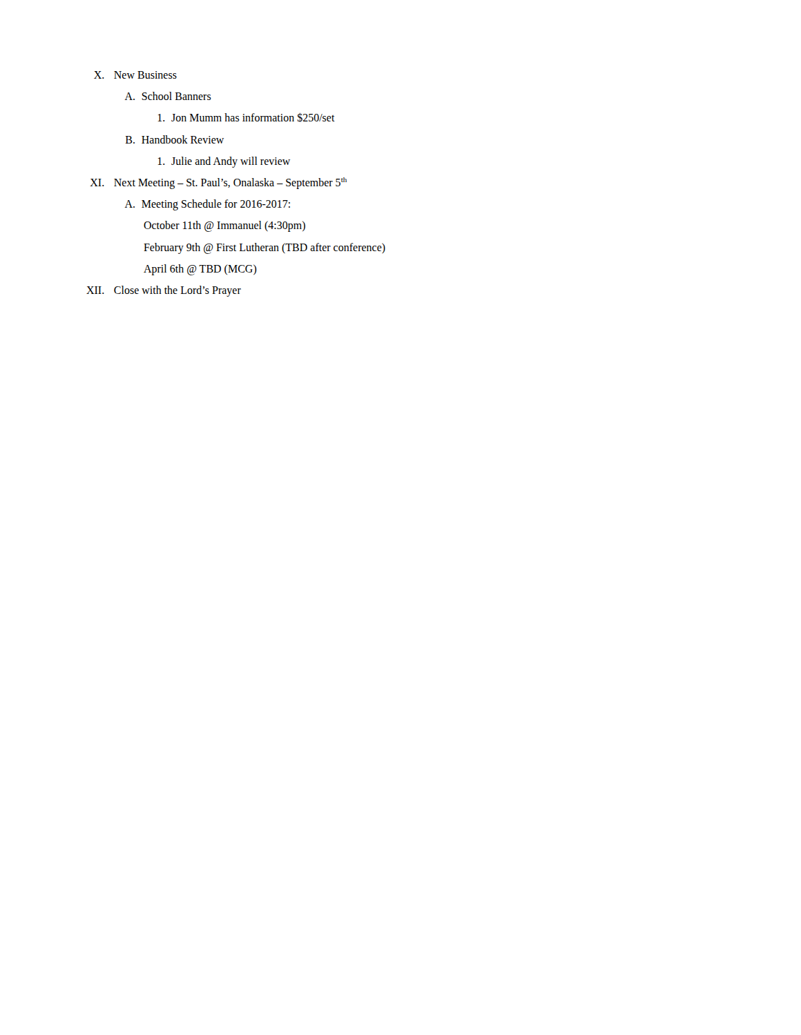New Business
School Banners
Jon Mumm has information $250/set
Handbook Review
Julie and Andy will review
Next Meeting – St. Paul’s, Onalaska – September 5th
Meeting Schedule for 2016-2017:
October 11th @ Immanuel (4:30pm)
February 9th @ First Lutheran (TBD after conference)
April 6th @ TBD (MCG)
Close with the Lord’s Prayer